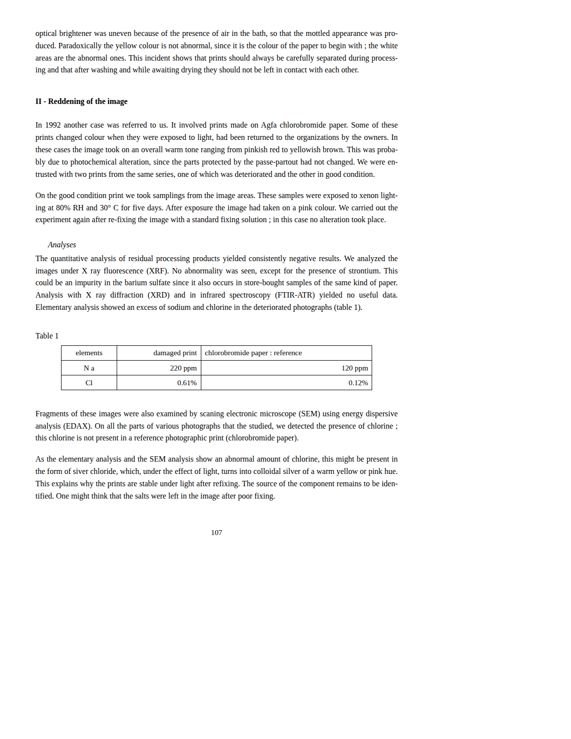optical brightener was uneven because of the presence of air in the bath, so that the mottled appearance was produced. Paradoxically the yellow colour is not abnormal, since it is the colour of the paper to begin with ; the white areas are the abnormal ones. This incident shows that prints should always be carefully separated during processing and that after washing and while awaiting drying they should not be left in contact with each other.
II - Reddening of the image
In 1992 another case was referred to us. It involved prints made on Agfa chlorobromide paper. Some of these prints changed colour when they were exposed to light, had been returned to the organizations by the owners. In these cases the image took on an overall warm tone ranging from pinkish red to yellowish brown. This was probably due to photochemical alteration, since the parts protected by the passe-partout had not changed. We were entrusted with two prints from the same series, one of which was deteriorated and the other in good condition.
On the good condition print we took samplings from the image areas. These samples were exposed to xenon lighting at 80% RH and 30° C for five days. After exposure the image had taken on a pink colour. We carried out the experiment again after re-fixing the image with a standard fixing solution ; in this case no alteration took place.
Analyses
The quantitative analysis of residual processing products yielded consistently negative results. We analyzed the images under X ray fluorescence (XRF). No abnormality was seen, except for the presence of strontium. This could be an impurity in the barium sulfate since it also occurs in store-bought samples of the same kind of paper. Analysis with X ray diffraction (XRD) and in infrared spectroscopy (FTIR-ATR) yielded no useful data. Elementary analysis showed an excess of sodium and chlorine in the deteriorated photographs (table 1).
Table 1
| elements | damaged print | chlorobromide paper : reference |
| N a | 220 ppm | 120 ppm |
| Cl | 0.61% | 0.12% |
Fragments of these images were also examined by scaning electronic microscope (SEM) using energy dispersive analysis (EDAX). On all the parts of various photographs that the studied, we detected the presence of chlorine ; this chlorine is not present in a reference photographic print (chlorobromide paper).
As the elementary analysis and the SEM analysis show an abnormal amount of chlorine, this might be present in the form of siver chloride, which, under the effect of light, turns into colloidal silver of a warm yellow or pink hue. This explains why the prints are stable under light after refixing. The source of the component remains to be identified. One might think that the salts were left in the image after poor fixing.
107